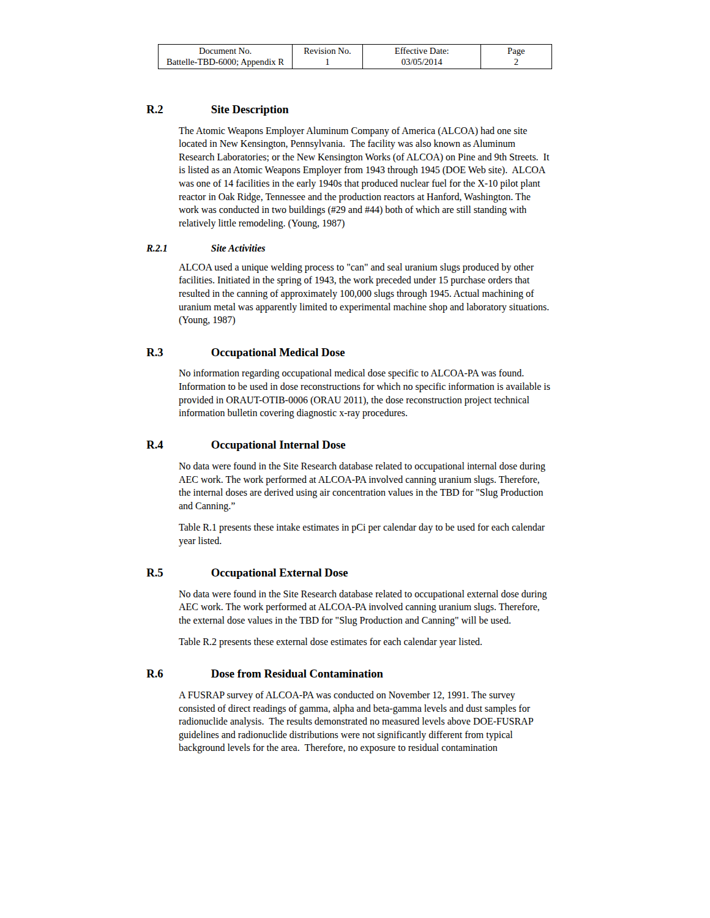| Document No. Battelle-TBD-6000; Appendix R | Revision No. 1 | Effective Date: 03/05/2014 | Page 2 |
R.2 Site Description
The Atomic Weapons Employer Aluminum Company of America (ALCOA) had one site located in New Kensington, Pennsylvania. The facility was also known as Aluminum Research Laboratories; or the New Kensington Works (of ALCOA) on Pine and 9th Streets. It is listed as an Atomic Weapons Employer from 1943 through 1945 (DOE Web site). ALCOA was one of 14 facilities in the early 1940s that produced nuclear fuel for the X-10 pilot plant reactor in Oak Ridge, Tennessee and the production reactors at Hanford, Washington. The work was conducted in two buildings (#29 and #44) both of which are still standing with relatively little remodeling. (Young, 1987)
R.2.1 Site Activities
ALCOA used a unique welding process to "can" and seal uranium slugs produced by other facilities. Initiated in the spring of 1943, the work preceded under 15 purchase orders that resulted in the canning of approximately 100,000 slugs through 1945. Actual machining of uranium metal was apparently limited to experimental machine shop and laboratory situations. (Young, 1987)
R.3 Occupational Medical Dose
No information regarding occupational medical dose specific to ALCOA-PA was found. Information to be used in dose reconstructions for which no specific information is available is provided in ORAUT-OTIB-0006 (ORAU 2011), the dose reconstruction project technical information bulletin covering diagnostic x-ray procedures.
R.4 Occupational Internal Dose
No data were found in the Site Research database related to occupational internal dose during AEC work. The work performed at ALCOA-PA involved canning uranium slugs. Therefore, the internal doses are derived using air concentration values in the TBD for "Slug Production and Canning.”
Table R.1 presents these intake estimates in pCi per calendar day to be used for each calendar year listed.
R.5 Occupational External Dose
No data were found in the Site Research database related to occupational external dose during AEC work. The work performed at ALCOA-PA involved canning uranium slugs. Therefore, the external dose values in the TBD for "Slug Production and Canning" will be used.
Table R.2 presents these external dose estimates for each calendar year listed.
R.6 Dose from Residual Contamination
A FUSRAP survey of ALCOA-PA was conducted on November 12, 1991. The survey consisted of direct readings of gamma, alpha and beta-gamma levels and dust samples for radionuclide analysis. The results demonstrated no measured levels above DOE-FUSRAP guidelines and radionuclide distributions were not significantly different from typical background levels for the area. Therefore, no exposure to residual contamination